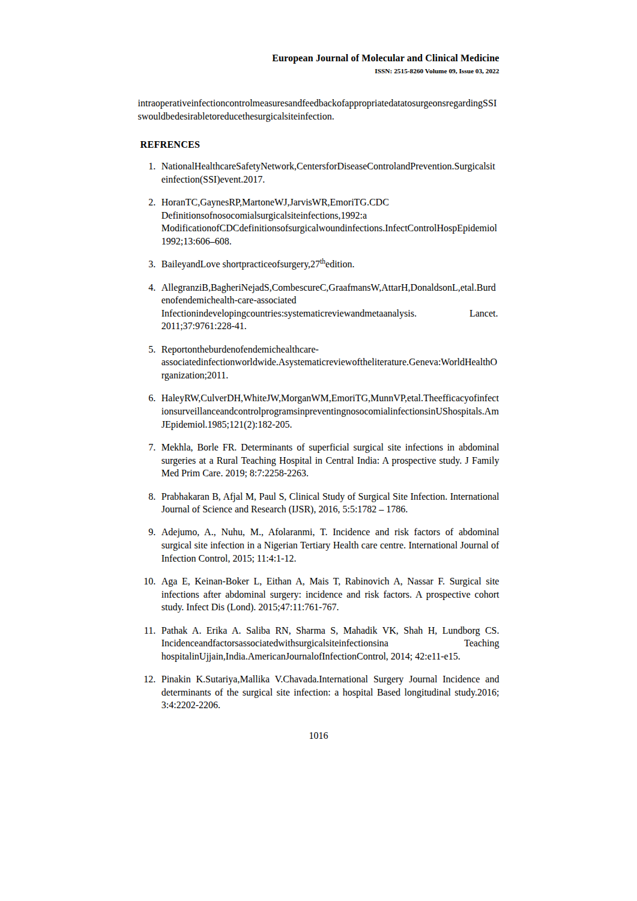European Journal of Molecular and Clinical Medicine
ISSN: 2515-8260 Volume 09, Issue 03, 2022
intraoperativeinfectioncontrolmeasuresandfeedbackofappropriatedatatosurgeonsregardingSSIswouldbedesirabletoreducethesurgicalsiteinfection.
REFRENCES
NationalHealthcareSafetyNetwork,CentersforDiseaseControlandPrevention.Surgicalsiteinfection(SSI)event.2017.
HoranTC,GaynesRP,MartoneWJ,JarvisWR,EmoriTG.CDC Definitionsofnosocomialsurgicalsiteinfections,1992:a ModificationofCDCdefinitionsofsurgicalwoundinfections.InfectControlHospEpidemiol1992;13:606–608.
BaileyandLove shortpracticeofsurgery,27thedition.
AllegranziB,BagheriNejadS,CombescureC,GraafmansW,AttarH,DonaldsonL,etal.Burdenofendemichealth-care-associated Infectionindevelopingcountries:systematicreviewandmetaanalysis. Lancet. 2011;37:9761:228-41.
Reportontheburdenofendemichealthcare-associatedinfectionworldwide.Asystematicreviewoftheliterature.Geneva:WorldHealthOrganization;2011.
HaleyRW,CulverDH,WhiteJW,MorganWM,EmoriTG,MunnVP,etal.TheefficacyofinfectionsurveillanceandcontrolprogramsinpreventingnosocomialinfectionsinUShospitals.Am JEpidemiol.1985;121(2):182-205.
Mekhla, Borle FR. Determinants of superficial surgical site infections in abdominal surgeries at a Rural Teaching Hospital in Central India: A prospective study. J Family Med Prim Care. 2019; 8:7:2258-2263.
Prabhakaran B, Afjal M, Paul S, Clinical Study of Surgical Site Infection. International Journal of Science and Research (IJSR), 2016, 5:5:1782 – 1786.
Adejumo, A., Nuhu, M., Afolaranmi, T. Incidence and risk factors of abdominal surgical site infection in a Nigerian Tertiary Health care centre. International Journal of Infection Control, 2015; 11:4:1-12.
Aga E, Keinan-Boker L, Eithan A, Mais T, Rabinovich A, Nassar F. Surgical site infections after abdominal surgery: incidence and risk factors. A prospective cohort study. Infect Dis (Lond). 2015;47:11:761-767.
Pathak A. Erika A. Saliba RN, Sharma S, Mahadik VK, Shah H, Lundborg CS. Incidenceandfactorsassociatedwithsurgicalsiteinfectionsina Teaching hospitalinUjjain,India.AmericanJournalofInfectionControl, 2014; 42:e11-e15.
Pinakin K.Sutariya,Mallika V.Chavada.International Surgery Journal Incidence and determinants of the surgical site infection: a hospital Based longitudinal study.2016; 3:4:2202-2206.
1016